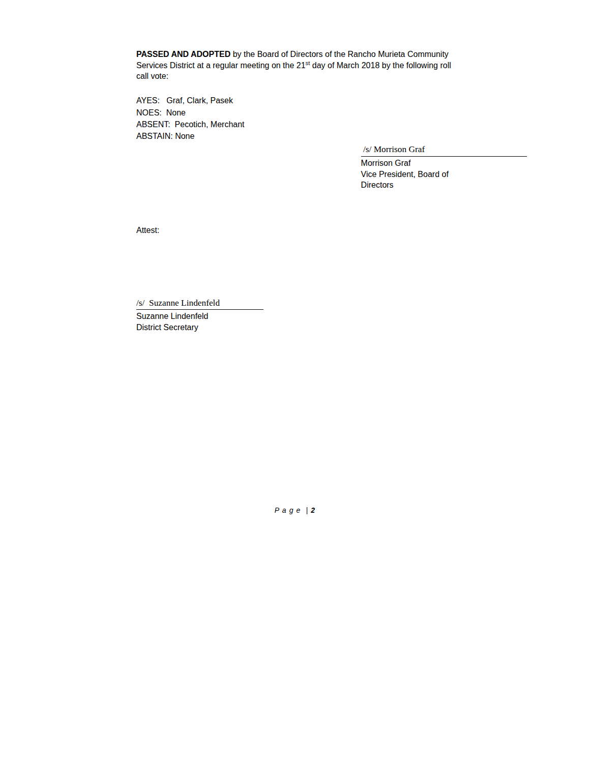PASSED AND ADOPTED by the Board of Directors of the Rancho Murieta Community Services District at a regular meeting on the 21st day of March 2018 by the following roll call vote:
AYES: Graf, Clark, Pasek
NOES: None
ABSENT: Pecotich, Merchant
ABSTAIN: None
/s/ Morrison Graf
Morrison Graf
Vice President, Board of Directors
Attest:
/s/ Suzanne Lindenfeld
Suzanne Lindenfeld
District Secretary
P a g e | 2